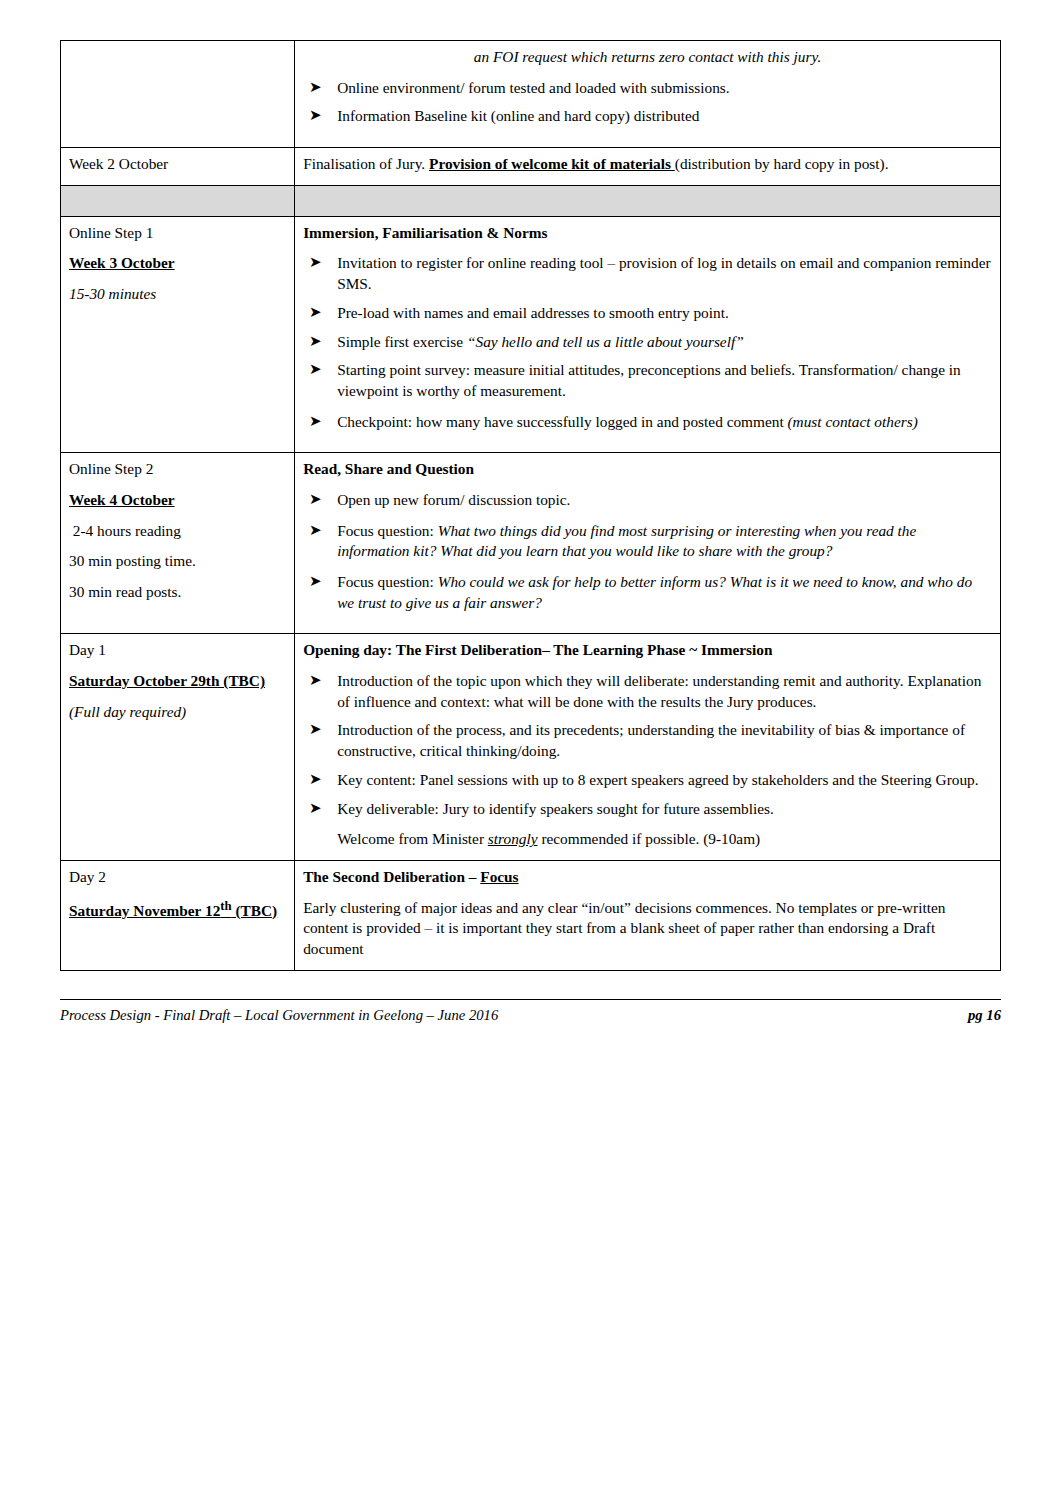| | an FOI request which returns zero contact with this jury. Online environment/ forum tested and loaded with submissions. Information Baseline kit (online and hard copy) distributed |
| Week 2 October | Finalisation of Jury. Provision of welcome kit of materials (distribution by hard copy in post). |
| Online Step 1 Week 3 October 15-30 minutes | Immersion, Familiarisation & Norms Invitation to register for online reading tool – provision of log in details on email and companion reminder SMS. Pre-load with names and email addresses to smooth entry point. Simple first exercise “Say hello and tell us a little about yourself” Starting point survey: measure initial attitudes, preconceptions and beliefs. Transformation/ change in viewpoint is worthy of measurement. Checkpoint: how many have successfully logged in and posted comment (must contact others) |
| Online Step 2 Week 4 October 2-4 hours reading 30 min posting time. 30 min read posts. | Read, Share and Question Open up new forum/ discussion topic. Focus question: What two things did you find most surprising or interesting when you read the information kit? What did you learn that you would like to share with the group? Focus question: Who could we ask for help to better inform us? What is it we need to know, and who do we trust to give us a fair answer? |
| Day 1 Saturday October 29th (TBC) (Full day required) | Opening day: The First Deliberation– The Learning Phase ~ Immersion Introduction of the topic upon which they will deliberate: understanding remit and authority. Explanation of influence and context: what will be done with the results the Jury produces. Introduction of the process, and its precedents; understanding the inevitability of bias & importance of constructive, critical thinking/doing. Key content: Panel sessions with up to 8 expert speakers agreed by stakeholders and the Steering Group. Key deliverable: Jury to identify speakers sought for future assemblies. Welcome from Minister strongly recommended if possible. (9-10am) |
| Day 2 Saturday November 12 th (TBC) | The Second Deliberation – Focus Early clustering of major ideas and any clear “in/out” decisions commences. No templates or pre-written content is provided – it is important they start from a blank sheet of paper rather than endorsing a Draft document |
Process Design - Final Draft – Local Government in Geelong – June 2016 pg 16